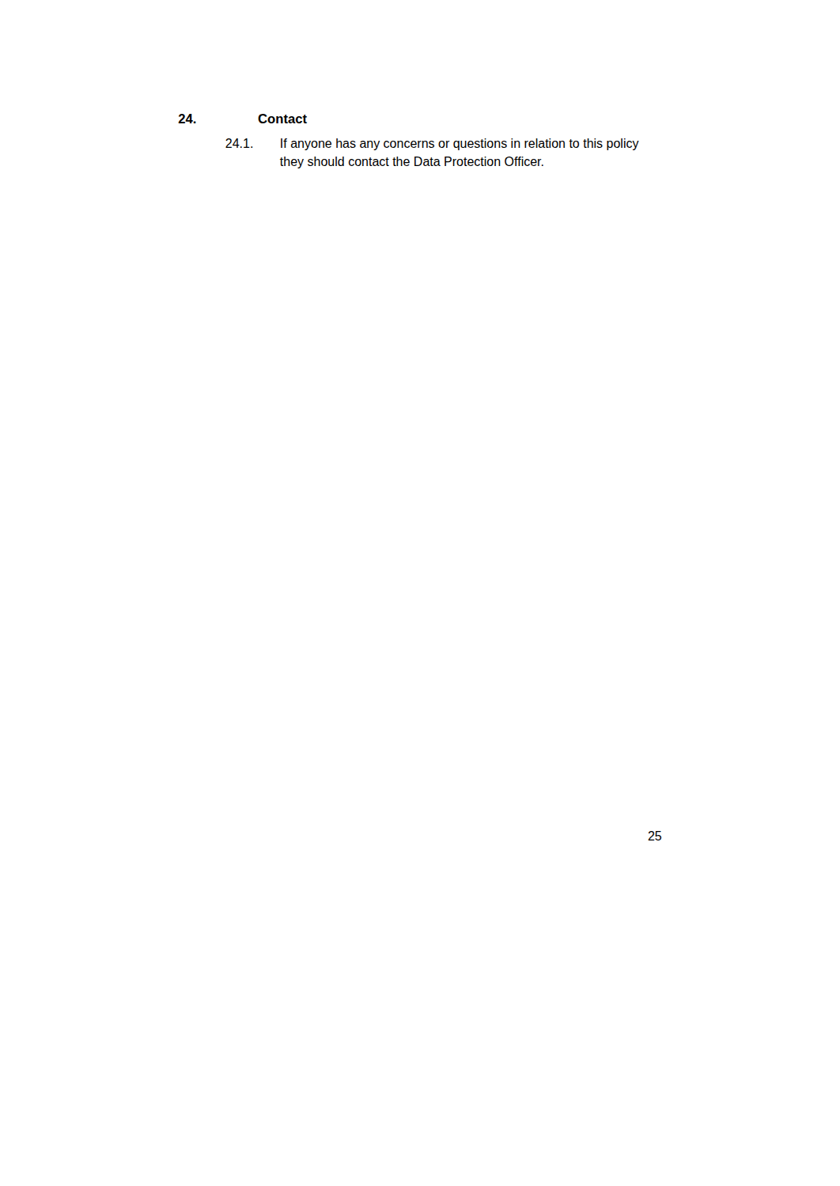24.
Contact
24.1.
If anyone has any concerns or questions in relation to this policy they should contact the Data Protection Officer.
25